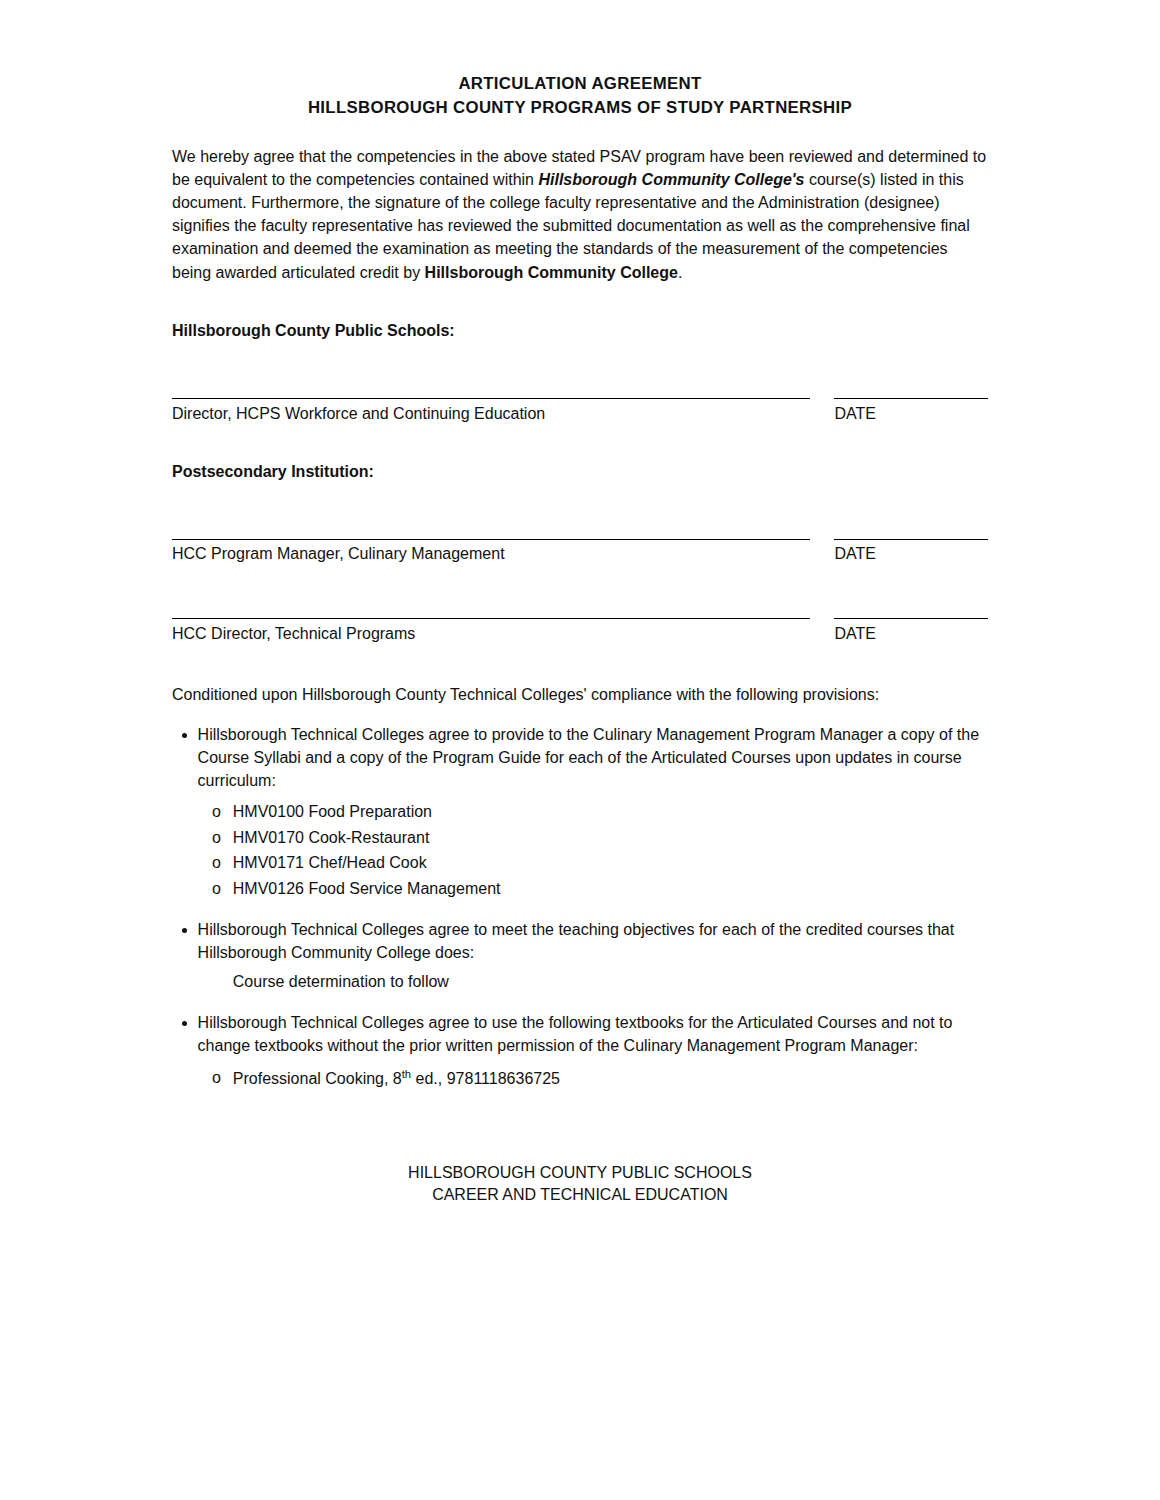ARTICULATION AGREEMENT
HILLSBOROUGH COUNTY PROGRAMS OF STUDY PARTNERSHIP
We hereby agree that the competencies in the above stated PSAV program have been reviewed and determined to be equivalent to the competencies contained within Hillsborough Community College's course(s) listed in this document. Furthermore, the signature of the college faculty representative and the Administration (designee) signifies the faculty representative has reviewed the submitted documentation as well as the comprehensive final examination and deemed the examination as meeting the standards of the measurement of the competencies being awarded articulated credit by Hillsborough Community College.
Hillsborough County Public Schools:
Director, HCPS Workforce and Continuing Education
DATE
Postsecondary Institution:
HCC Program Manager, Culinary Management
DATE
HCC Director, Technical Programs
DATE
Conditioned upon Hillsborough County Technical Colleges' compliance with the following provisions:
Hillsborough Technical Colleges agree to provide to the Culinary Management Program Manager a copy of the Course Syllabi and a copy of the Program Guide for each of the Articulated Courses upon updates in course curriculum:
HMV0100 Food Preparation
HMV0170 Cook-Restaurant
HMV0171 Chef/Head Cook
HMV0126 Food Service Management
Hillsborough Technical Colleges agree to meet the teaching objectives for each of the credited courses that Hillsborough Community College does:
Course determination to follow
Hillsborough Technical Colleges agree to use the following textbooks for the Articulated Courses and not to change textbooks without the prior written permission of the Culinary Management Program Manager:
Professional Cooking, 8th ed., 9781118636725
HILLSBOROUGH COUNTY PUBLIC SCHOOLS
CAREER AND TECHNICAL EDUCATION